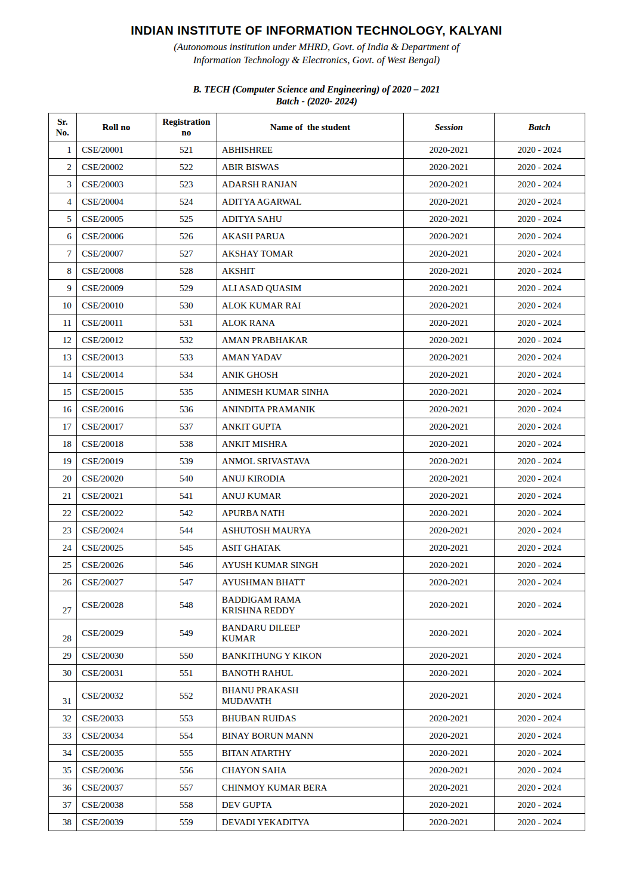INDIAN INSTITUTE OF INFORMATION TECHNOLOGY, KALYANI
(Autonomous institution under MHRD, Govt. of India & Department of
Information Technology & Electronics, Govt. of West Bengal)
B. TECH (Computer Science and Engineering) of 2020 – 2021
Batch - (2020- 2024)
| Sr. No. | Roll no | Registration no | Name of the student | Session | Batch |
| --- | --- | --- | --- | --- | --- |
| 1 | CSE/20001 | 521 | ABHISHREE | 2020-2021 | 2020 - 2024 |
| 2 | CSE/20002 | 522 | ABIR BISWAS | 2020-2021 | 2020 - 2024 |
| 3 | CSE/20003 | 523 | ADARSH RANJAN | 2020-2021 | 2020 - 2024 |
| 4 | CSE/20004 | 524 | ADITYA AGARWAL | 2020-2021 | 2020 - 2024 |
| 5 | CSE/20005 | 525 | ADITYA SAHU | 2020-2021 | 2020 - 2024 |
| 6 | CSE/20006 | 526 | AKASH PARUA | 2020-2021 | 2020 - 2024 |
| 7 | CSE/20007 | 527 | AKSHAY TOMAR | 2020-2021 | 2020 - 2024 |
| 8 | CSE/20008 | 528 | AKSHIT | 2020-2021 | 2020 - 2024 |
| 9 | CSE/20009 | 529 | ALI ASAD QUASIM | 2020-2021 | 2020 - 2024 |
| 10 | CSE/20010 | 530 | ALOK KUMAR RAI | 2020-2021 | 2020 - 2024 |
| 11 | CSE/20011 | 531 | ALOK RANA | 2020-2021 | 2020 - 2024 |
| 12 | CSE/20012 | 532 | AMAN PRABHAKAR | 2020-2021 | 2020 - 2024 |
| 13 | CSE/20013 | 533 | AMAN YADAV | 2020-2021 | 2020 - 2024 |
| 14 | CSE/20014 | 534 | ANIK GHOSH | 2020-2021 | 2020 - 2024 |
| 15 | CSE/20015 | 535 | ANIMESH KUMAR SINHA | 2020-2021 | 2020 - 2024 |
| 16 | CSE/20016 | 536 | ANINDITA PRAMANIK | 2020-2021 | 2020 - 2024 |
| 17 | CSE/20017 | 537 | ANKIT GUPTA | 2020-2021 | 2020 - 2024 |
| 18 | CSE/20018 | 538 | ANKIT MISHRA | 2020-2021 | 2020 - 2024 |
| 19 | CSE/20019 | 539 | ANMOL SRIVASTAVA | 2020-2021 | 2020 - 2024 |
| 20 | CSE/20020 | 540 | ANUJ KIRODIA | 2020-2021 | 2020 - 2024 |
| 21 | CSE/20021 | 541 | ANUJ KUMAR | 2020-2021 | 2020 - 2024 |
| 22 | CSE/20022 | 542 | APURBA NATH | 2020-2021 | 2020 - 2024 |
| 23 | CSE/20024 | 544 | ASHUTOSH MAURYA | 2020-2021 | 2020 - 2024 |
| 24 | CSE/20025 | 545 | ASIT GHATAK | 2020-2021 | 2020 - 2024 |
| 25 | CSE/20026 | 546 | AYUSH KUMAR SINGH | 2020-2021 | 2020 - 2024 |
| 26 | CSE/20027 | 547 | AYUSHMAN BHATT | 2020-2021 | 2020 - 2024 |
| 27 | CSE/20028 | 548 | BADDIGAM RAMA KRISHNA REDDY | 2020-2021 | 2020 - 2024 |
| 28 | CSE/20029 | 549 | BANDARU DILEEP KUMAR | 2020-2021 | 2020 - 2024 |
| 29 | CSE/20030 | 550 | BANKITHUNG Y KIKON | 2020-2021 | 2020 - 2024 |
| 30 | CSE/20031 | 551 | BANOTH RAHUL | 2020-2021 | 2020 - 2024 |
| 31 | CSE/20032 | 552 | BHANU PRAKASH MUDAVATH | 2020-2021 | 2020 - 2024 |
| 32 | CSE/20033 | 553 | BHUBAN RUIDAS | 2020-2021 | 2020 - 2024 |
| 33 | CSE/20034 | 554 | BINAY BORUN MANN | 2020-2021 | 2020 - 2024 |
| 34 | CSE/20035 | 555 | BITAN ATARTHY | 2020-2021 | 2020 - 2024 |
| 35 | CSE/20036 | 556 | CHAYON SAHA | 2020-2021 | 2020 - 2024 |
| 36 | CSE/20037 | 557 | CHINMOY KUMAR BERA | 2020-2021 | 2020 - 2024 |
| 37 | CSE/20038 | 558 | DEV GUPTA | 2020-2021 | 2020 - 2024 |
| 38 | CSE/20039 | 559 | DEVADI YEKADITYA | 2020-2021 | 2020 - 2024 |